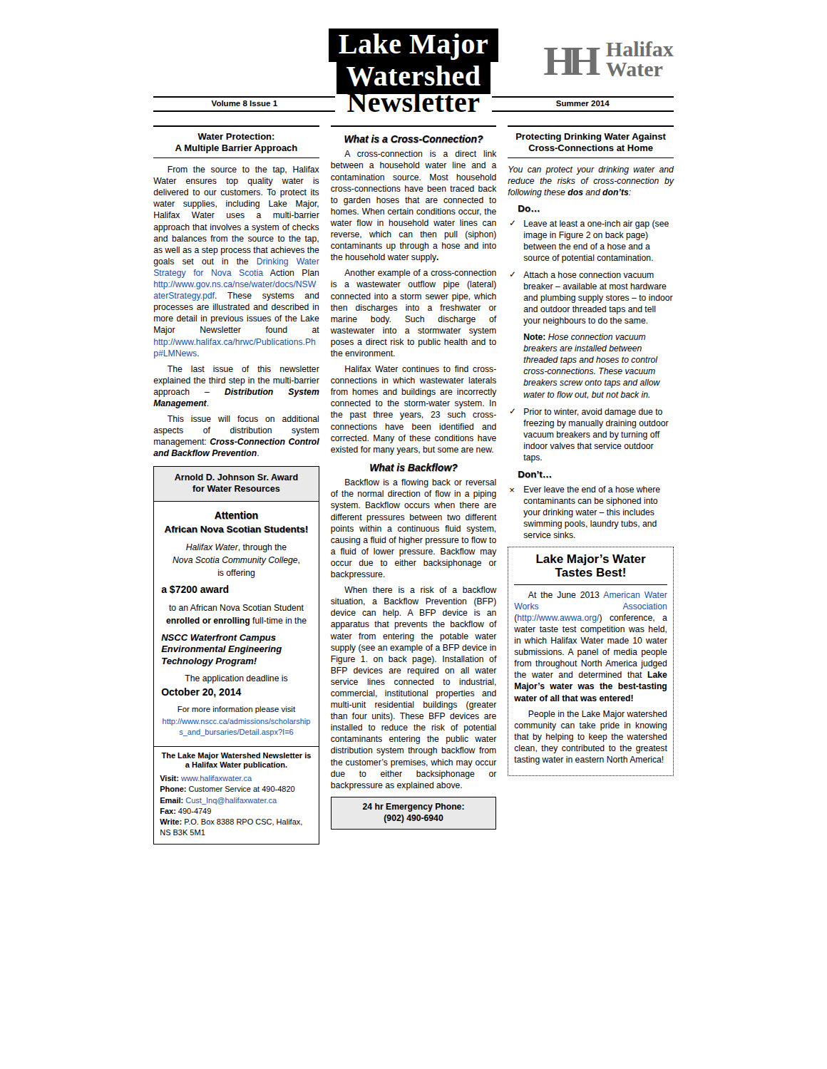Lake Major Watershed
HH Halifax Water
Volume 8 Issue 1
Newsletter
Summer 2014
Water Protection:
A Multiple Barrier Approach
From the source to the tap, Halifax Water ensures top quality water is delivered to our customers. To protect its water supplies, including Lake Major, Halifax Water uses a multi-barrier approach that involves a system of checks and balances from the source to the tap, as well as a step process that achieves the goals set out in the Drinking Water Strategy for Nova Scotia Action Plan http://www.gov.ns.ca/nse/water/docs/NSWaterStrategy.pdf. These systems and processes are illustrated and described in more detail in previous issues of the Lake Major Newsletter found at http://www.halifax.ca/hrwc/Publications.Php#LMNews.
The last issue of this newsletter explained the third step in the multi-barrier approach – Distribution System Management.
This issue will focus on additional aspects of distribution system management: Cross-Connection Control and Backflow Prevention.
Arnold D. Johnson Sr. Award
for Water Resources
Attention
African Nova Scotian Students!
Halifax Water, through the
Nova Scotia Community College,
is offering
a $7200 award
to an African Nova Scotian Student
enrolled or enrolling full-time in the
NSCC Waterfront Campus
Environmental Engineering
Technology Program!
The application deadline is
October 20, 2014
For more information please visit
http://www.nscc.ca/admissions/scholarships_and_bursaries/Detail.aspx?I=6
The Lake Major Watershed Newsletter is a Halifax Water publication.
Visit: www.halifaxwater.ca
Phone: Customer Service at 490-4820
Email: Cust_Inq@halifaxwater.ca
Fax: 490-4749
Write: P.O. Box 8388 RPO CSC, Halifax, NS B3K 5M1
What is a Cross-Connection?
A cross-connection is a direct link between a household water line and a contamination source. Most household cross-connections have been traced back to garden hoses that are connected to homes. When certain conditions occur, the water flow in household water lines can reverse, which can then pull (siphon) contaminants up through a hose and into the household water supply.
Another example of a cross-connection is a wastewater outflow pipe (lateral) connected into a storm sewer pipe, which then discharges into a freshwater or marine body. Such discharge of wastewater into a stormwater system poses a direct risk to public health and to the environment.
Halifax Water continues to find cross-connections in which wastewater laterals from homes and buildings are incorrectly connected to the storm-water system. In the past three years, 23 such cross-connections have been identified and corrected. Many of these conditions have existed for many years, but some are new.
What is Backflow?
Backflow is a flowing back or reversal of the normal direction of flow in a piping system. Backflow occurs when there are different pressures between two different points within a continuous fluid system, causing a fluid of higher pressure to flow to a fluid of lower pressure. Backflow may occur due to either backsiphonage or backpressure.
When there is a risk of a backflow situation, a Backflow Prevention (BFP) device can help. A BFP device is an apparatus that prevents the backflow of water from entering the potable water supply (see an example of a BFP device in Figure 1. on back page). Installation of BFP devices are required on all water service lines connected to industrial, commercial, institutional properties and multi-unit residential buildings (greater than four units). These BFP devices are installed to reduce the risk of potential contaminants entering the public water distribution system through backflow from the customer’s premises, which may occur due to either backsiphonage or backpressure as explained above.
24 hr Emergency Phone:
(902) 490-6940
Protecting Drinking Water Against
Cross-Connections at Home
You can protect your drinking water and reduce the risks of cross-connection by following these dos and don’ts:
Do…
Leave at least a one-inch air gap (see image in Figure 2 on back page) between the end of a hose and a source of potential contamination.
Attach a hose connection vacuum breaker – available at most hardware and plumbing supply stores – to indoor and outdoor threaded taps and tell your neighbours to do the same.
Note: Hose connection vacuum breakers are installed between threaded taps and hoses to control cross-connections. These vacuum breakers screw onto taps and allow water to flow out, but not back in.
Prior to winter, avoid damage due to freezing by manually draining outdoor vacuum breakers and by turning off indoor valves that service outdoor taps.
Don’t…
Ever leave the end of a hose where contaminants can be siphoned into your drinking water – this includes swimming pools, laundry tubs, and service sinks.
Lake Major’s Water
Tastes Best!
At the June 2013 American Water Works Association (http://www.awwa.org/) conference, a water taste test competition was held, in which Halifax Water made 10 water submissions. A panel of media people from throughout North America judged the water and determined that Lake Major’s water was the best-tasting water of all that was entered!
People in the Lake Major watershed community can take pride in knowing that by helping to keep the watershed clean, they contributed to the greatest tasting water in eastern North America!